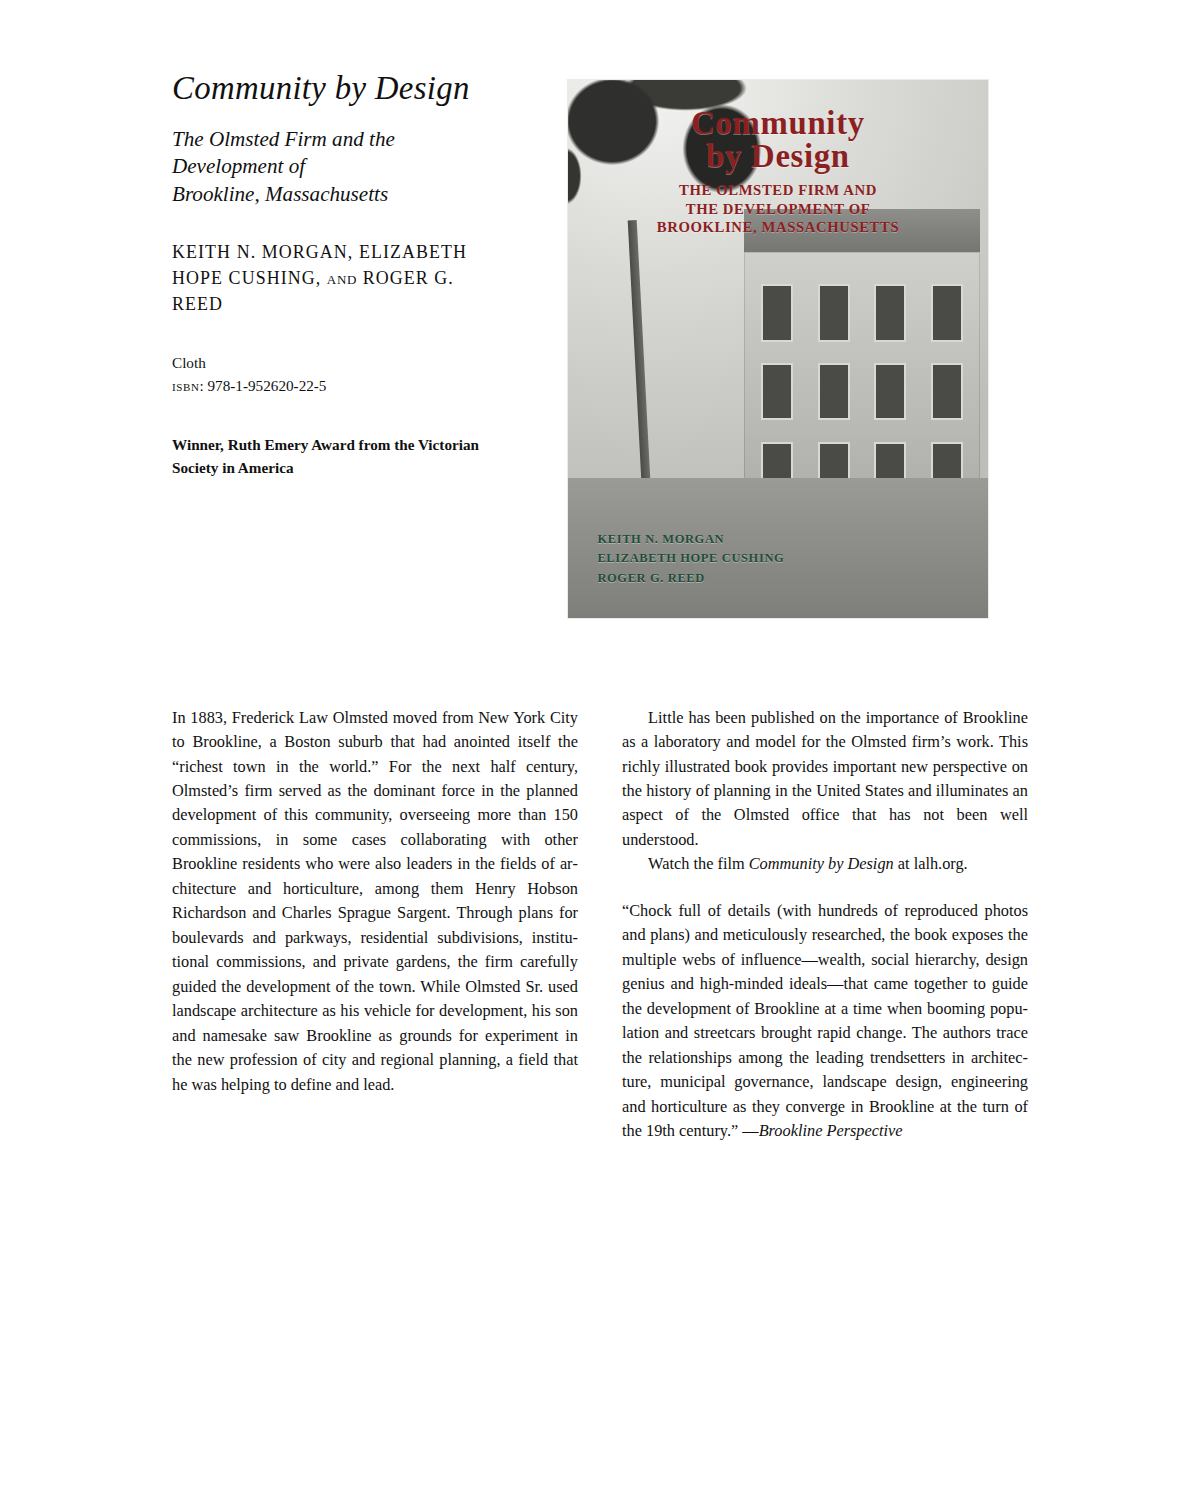Community by Design
The Olmsted Firm and the Development of
Brookline, Massachusetts
Keith N. Morgan, Elizabeth
Hope Cushing, and Roger G. Reed
Cloth
isbn: 978-1-952620-22-5
Winner, Ruth Emery Award from the Victorian Society in America
Community
by Design
The Olmsted Firm and
the Development of
Brookline, Massachusetts
Keith N. Morgan
Elizabeth Hope Cushing
Roger G. Reed
In 1883, Frederick Law Olmsted moved from New York City to Brookline, a Boston suburb that had anointed itself the “richest town in the world.” For the next half century, Olmsted’s firm served as the dominant force in the planned development of this community, overseeing more than 150 commissions, in some cases collaborating with other Brookline residents who were also leaders in the fields of architecture and horticulture, among them Henry Hobson Richardson and Charles Sprague Sargent. Through plans for boulevards and parkways, residential subdivisions, institutional commissions, and private gardens, the firm carefully guided the development of the town. While Olmsted Sr. used landscape architecture as his vehicle for development, his son and namesake saw Brookline as grounds for experiment in the new profession of city and regional planning, a field that he was helping to define and lead.
Little has been published on the importance of Brookline as a laboratory and model for the Olmsted firm’s work. This richly illustrated book provides important new perspective on the history of planning in the United States and illuminates an aspect of the Olmsted office that has not been well understood.
Watch the film Community by Design at lalh.org.
“Chock full of details (with hundreds of reproduced photos and plans) and meticulously researched, the book exposes the multiple webs of influence—wealth, social hierarchy, design genius and high-minded ideals—that came together to guide the development of Brookline at a time when booming population and streetcars brought rapid change. The authors trace the relationships among the leading trendsetters in architecture, municipal governance, landscape design, engineering and horticulture as they converge in Brookline at the turn of the 19th century.” —Brookline Perspective